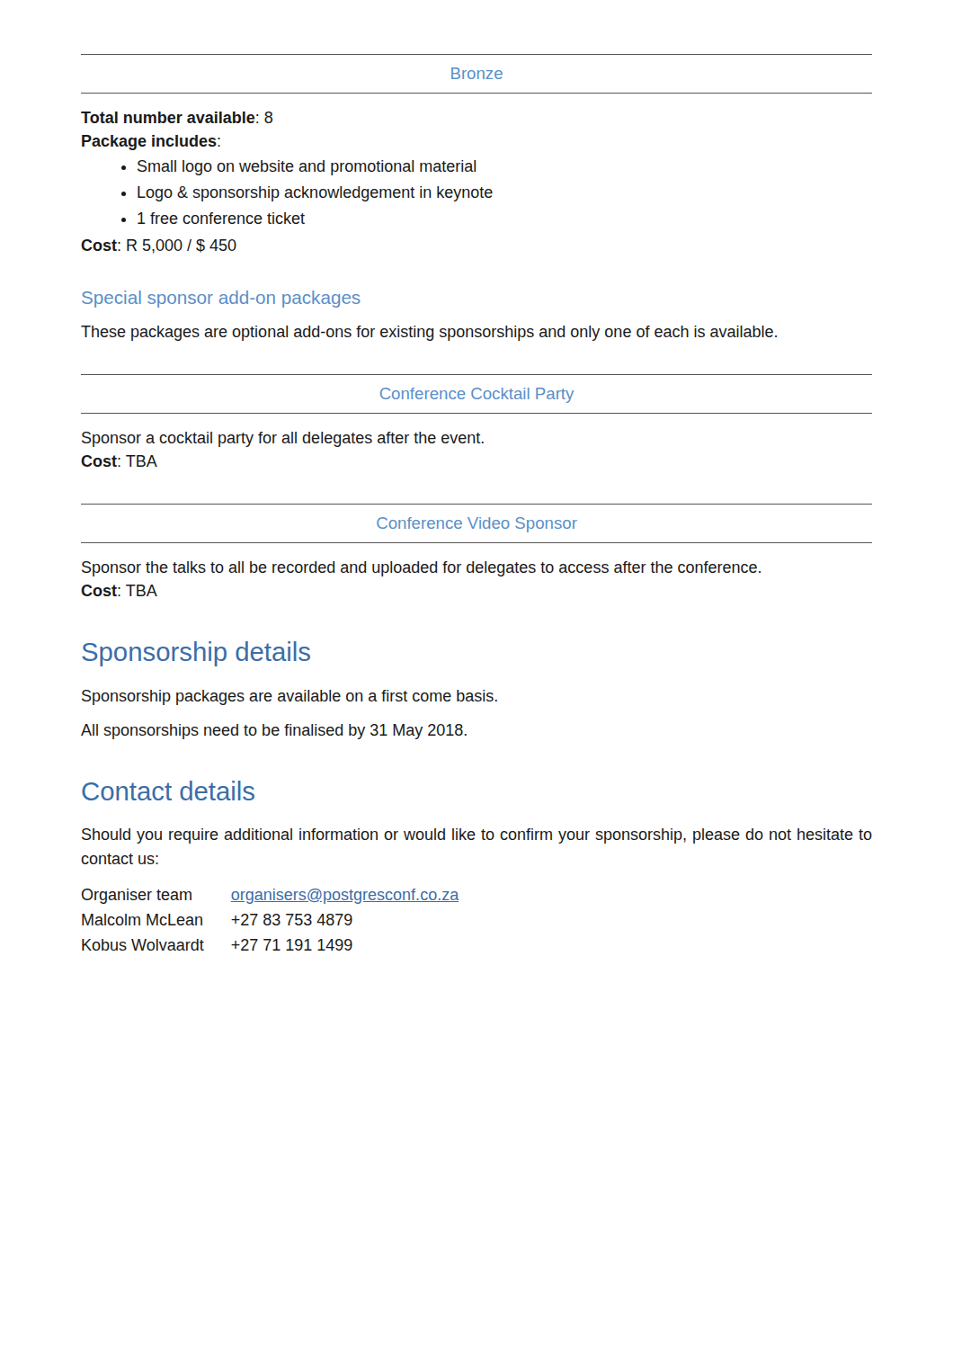Bronze
Total number available: 8
Package includes:
Small logo on website and promotional material
Logo & sponsorship acknowledgement in keynote
1 free conference ticket
Cost: R 5,000 / $ 450
Special sponsor add-on packages
These packages are optional add-ons for existing sponsorships and only one of each is available.
Conference Cocktail Party
Sponsor a cocktail party for all delegates after the event.
Cost: TBA
Conference Video Sponsor
Sponsor the talks to all be recorded and uploaded for delegates to access after the conference.
Cost: TBA
Sponsorship details
Sponsorship packages are available on a first come basis.
All sponsorships need to be finalised by 31 May 2018.
Contact details
Should you require additional information or would like to confirm your sponsorship, please do not hesitate to contact us:
| Organiser team | organisers@postgresconf.co.za |
| Malcolm McLean | +27 83 753 4879 |
| Kobus Wolvaardt | +27 71 191 1499 |